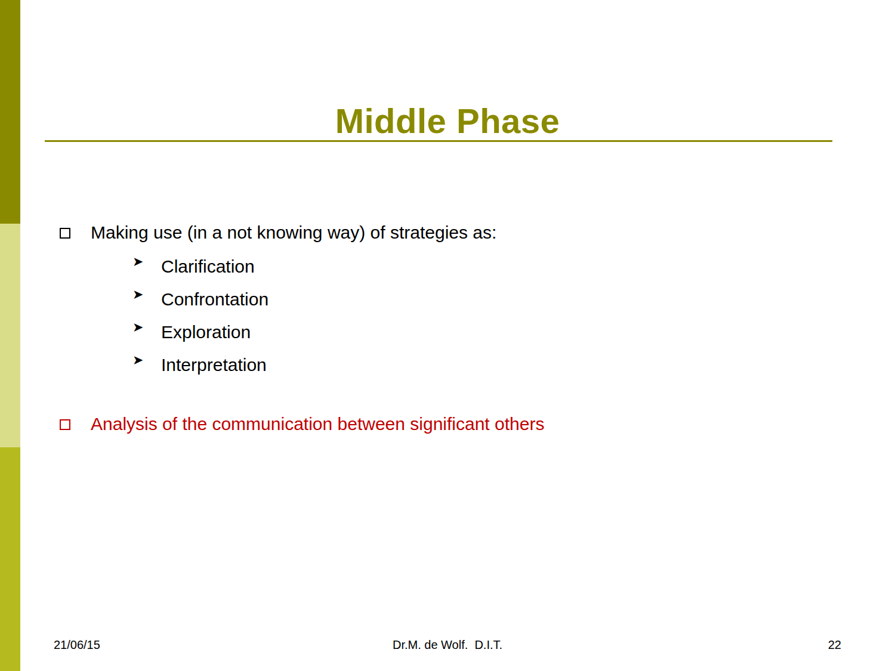Middle Phase
Making use (in a not knowing way) of strategies as:
Clarification
Confrontation
Exploration
Interpretation
Analysis of the communication between significant others
21/06/15 Dr.M. de Wolf. D.I.T. 22